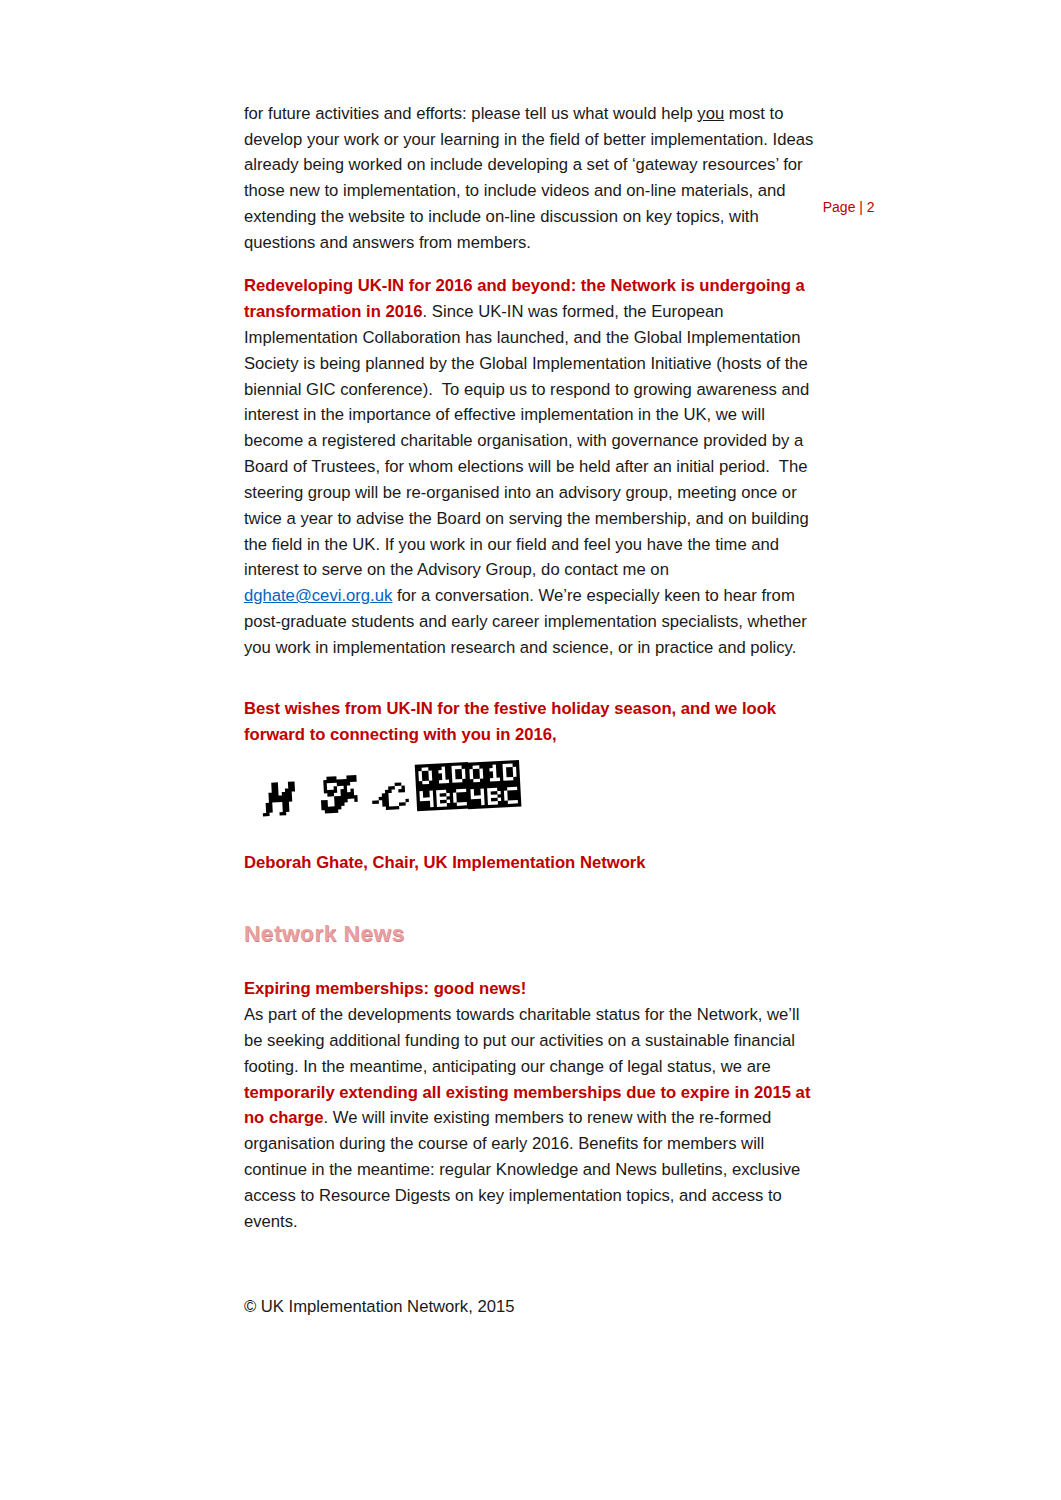Page | 2
for future activities and efforts: please tell us what would help you most to develop your work or your learning in the field of better implementation. Ideas already being worked on include developing a set of ‘gateway resources’ for those new to implementation, to include videos and on-line materials, and extending the website to include on-line discussion on key topics, with questions and answers from members.
Redeveloping UK-IN for 2016 and beyond: the Network is undergoing a transformation in 2016. Since UK-IN was formed, the European Implementation Collaboration has launched, and the Global Implementation Society is being planned by the Global Implementation Initiative (hosts of the biennial GIC conference). To equip us to respond to growing awareness and interest in the importance of effective implementation in the UK, we will become a registered charitable organisation, with governance provided by a Board of Trustees, for whom elections will be held after an initial period. The steering group will be re-organised into an advisory group, meeting once or twice a year to advise the Board on serving the membership, and on building the field in the UK. If you work in our field and feel you have the time and interest to serve on the Advisory Group, do contact me on dghate@cevi.org.uk for a conversation. We’re especially keen to hear from post-graduate students and early career implementation specialists, whether you work in implementation research and science, or in practice and policy.
Best wishes from UK-IN for the festive holiday season, and we look forward to connecting with you in 2016,
𝑴 𝓕𝒸𝒼𝒼
Deborah Ghate, Chair, UK Implementation Network
Network News
Expiring memberships: good news!
As part of the developments towards charitable status for the Network, we’ll be seeking additional funding to put our activities on a sustainable financial footing. In the meantime, anticipating our change of legal status, we are temporarily extending all existing memberships due to expire in 2015 at no charge. We will invite existing members to renew with the re-formed organisation during the course of early 2016. Benefits for members will continue in the meantime: regular Knowledge and News bulletins, exclusive access to Resource Digests on key implementation topics, and access to events.
© UK Implementation Network, 2015